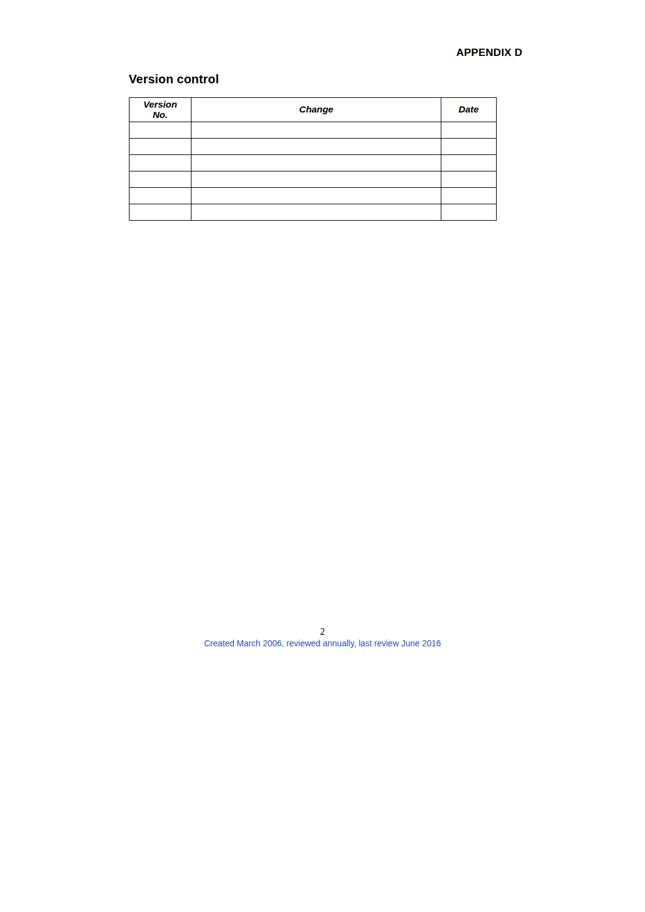APPENDIX D
Version control
| Version No. | Change | Date |
| --- | --- | --- |
2
Created March 2006, reviewed annually, last review June 2016